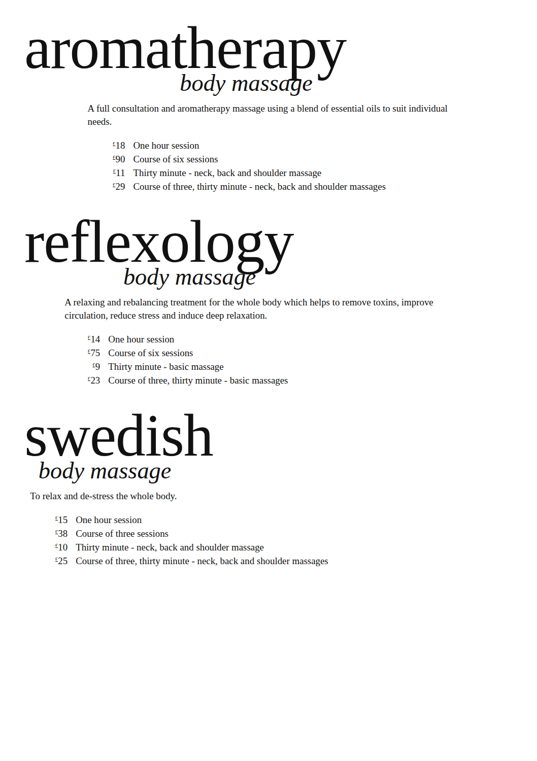aromatherapy
body massage
A full consultation and aromatherapy massage using a blend of essential oils to suit individual needs.
| £ 18 | One hour session |
| £ 90 | Course of six sessions |
| £ 11 | Thirty minute - neck, back and shoulder massage |
| £ 29 | Course of three, thirty minute - neck, back and shoulder massages |
reflexology
body massage
A relaxing and rebalancing treatment for the whole body which helps to remove toxins, improve circulation, reduce stress and induce deep relaxation.
| £ 14 | One hour session |
| £ 75 | Course of six sessions |
| £ 9 | Thirty minute - basic massage |
| £ 23 | Course of three, thirty minute - basic massages |
swedish
body massage
To relax and de-stress the whole body.
| £ 15 | One hour session |
| £ 38 | Course of three sessions |
| £ 10 | Thirty minute - neck, back and shoulder massage |
| £ 25 | Course of three, thirty minute - neck, back and shoulder massages |